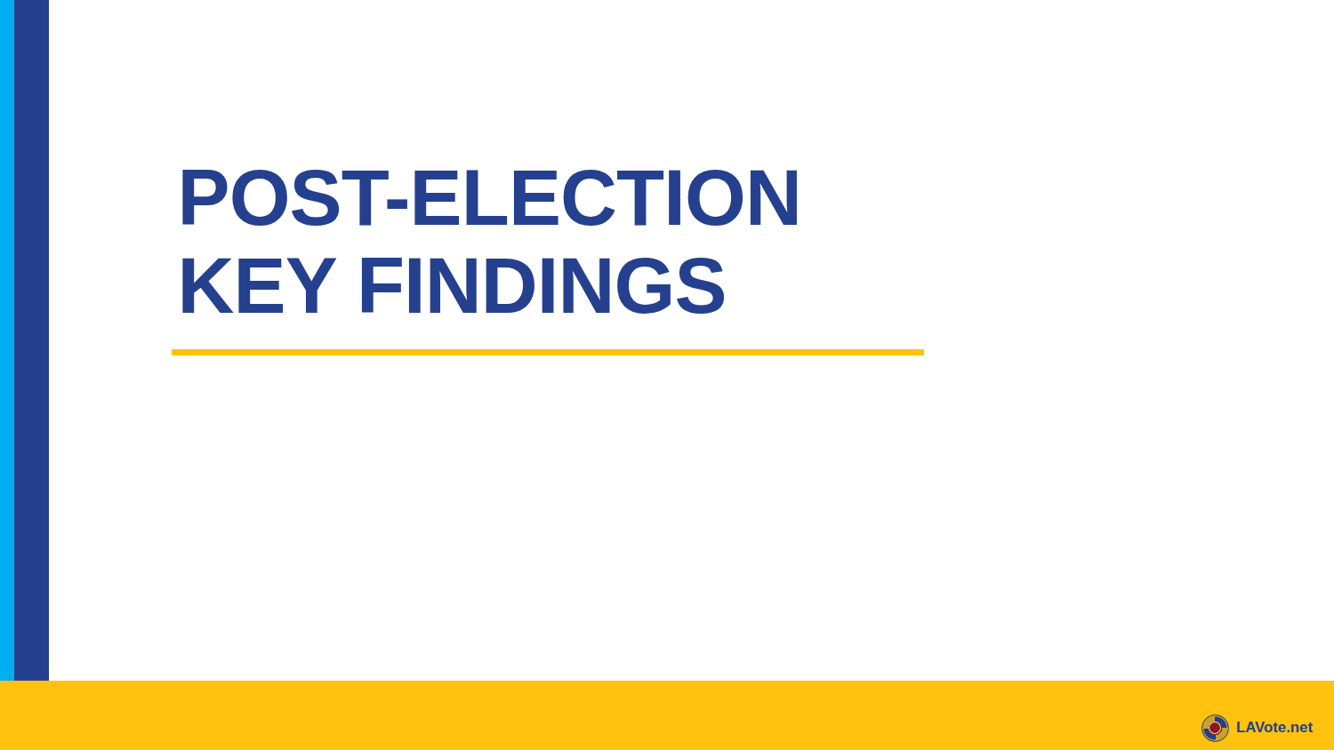Post-Election
Key Findings
LAVote.net